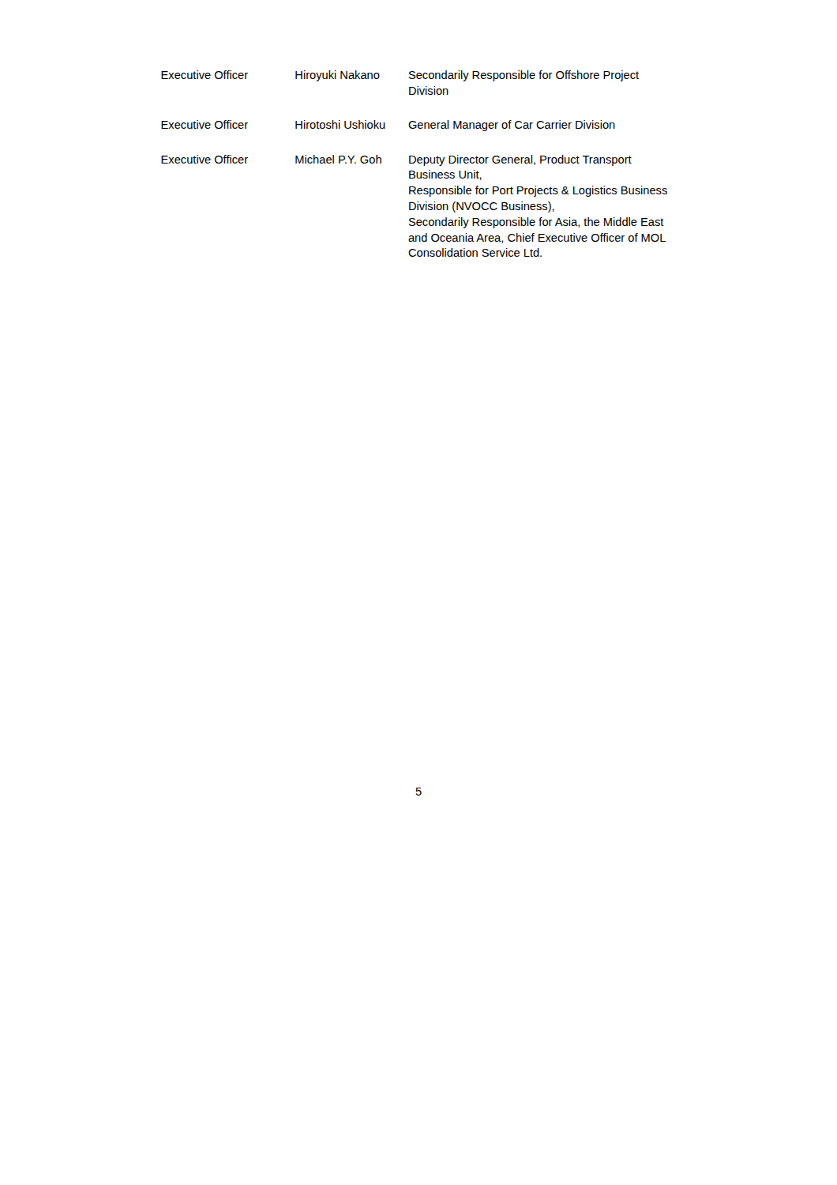| Executive Officer | Hiroyuki Nakano | Secondarily Responsible for Offshore Project Division |
| Executive Officer | Hirotoshi Ushioku | General Manager of Car Carrier Division |
| Executive Officer | Michael P.Y. Goh | Deputy Director General, Product Transport Business Unit, Responsible for Port Projects & Logistics Business Division (NVOCC Business), Secondarily Responsible for Asia, the Middle East and Oceania Area, Chief Executive Officer of MOL Consolidation Service Ltd. |
5